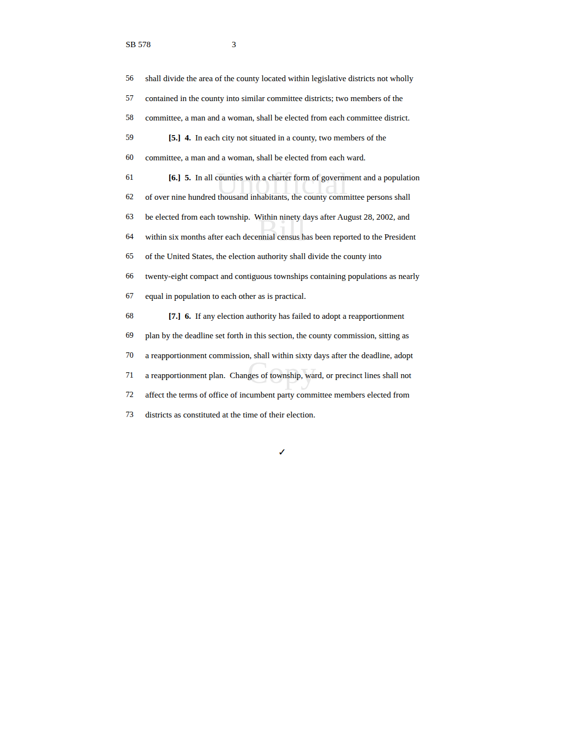Unofficial
Bill
Copy
SB 578 3
| 56 | shall divide the area of the county located within legislative districts not wholly |
| 57 | contained in the county into similar committee districts; two members of the |
| 58 | committee, a man and a woman, shall be elected from each committee district. |
| 59 | [5.] 4. In each city not situated in a county, two members of the |
| 60 | committee, a man and a woman, shall be elected from each ward. |
| 61 | [6.] 5. In all counties with a charter form of government and a population |
| 62 | of over nine hundred thousand inhabitants, the county committee persons shall |
| 63 | be elected from each township. Within ninety days after August 28, 2002, and |
| 64 | within six months after each decennial census has been reported to the President |
| 65 | of the United States, the election authority shall divide the county into |
| 66 | twenty-eight compact and contiguous townships containing populations as nearly |
| 67 | equal in population to each other as is practical. |
| 68 | [7.] 6. If any election authority has failed to adopt a reapportionment |
| 69 | plan by the deadline set forth in this section, the county commission, sitting as |
| 70 | a reapportionment commission, shall within sixty days after the deadline, adopt |
| 71 | a reapportionment plan. Changes of township, ward, or precinct lines shall not |
| 72 | affect the terms of office of incumbent party committee members elected from |
| 73 | districts as constituted at the time of their election. |
✓